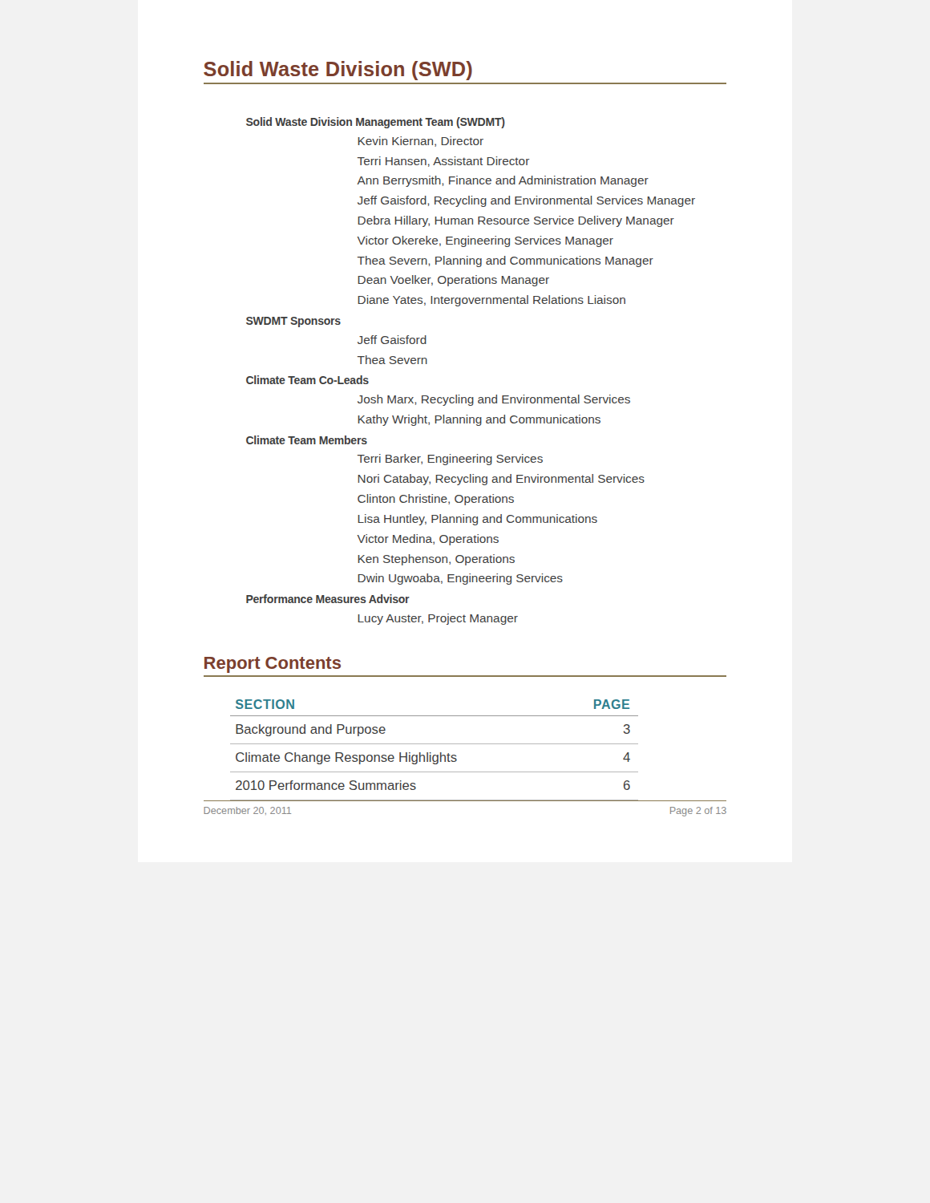Solid Waste Division (SWD)
Solid Waste Division Management Team (SWDMT)
Kevin Kiernan, Director
Terri Hansen, Assistant Director
Ann Berrysmith, Finance and Administration Manager
Jeff Gaisford, Recycling and Environmental Services Manager
Debra Hillary, Human Resource Service Delivery Manager
Victor Okereke, Engineering Services Manager
Thea Severn, Planning and Communications Manager
Dean Voelker, Operations Manager
Diane Yates, Intergovernmental Relations Liaison
SWDMT Sponsors
Jeff Gaisford
Thea Severn
Climate Team Co-Leads
Josh Marx, Recycling and Environmental Services
Kathy Wright, Planning and Communications
Climate Team Members
Terri Barker, Engineering Services
Nori Catabay, Recycling and Environmental Services
Clinton Christine, Operations
Lisa Huntley, Planning and Communications
Victor Medina, Operations
Ken Stephenson, Operations
Dwin Ugwoaba, Engineering Services
Performance Measures Advisor
Lucy Auster, Project Manager
Report Contents
| SECTION | PAGE |
| --- | --- |
| Background and Purpose | 3 |
| Climate Change Response Highlights | 4 |
| 2010 Performance Summaries | 6 |
December 20, 2011 Page 2 of 13